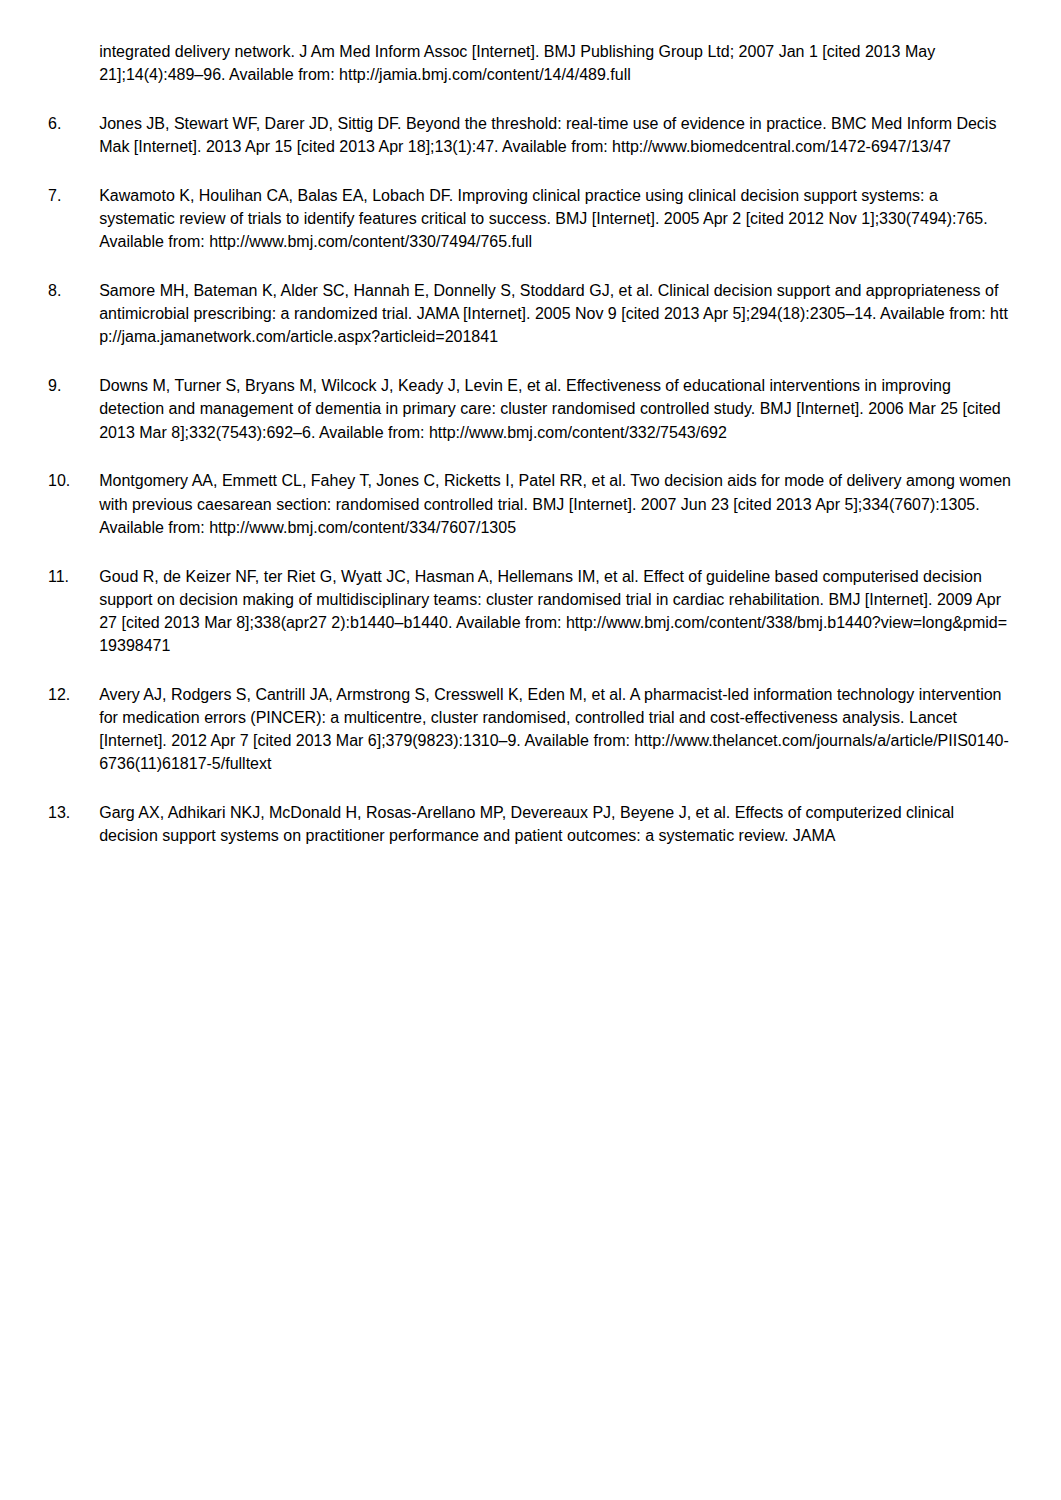integrated delivery network. J Am Med Inform Assoc [Internet]. BMJ Publishing Group Ltd; 2007 Jan 1 [cited 2013 May 21];14(4):489–96. Available from: http://jamia.bmj.com/content/14/4/489.full
6. Jones JB, Stewart WF, Darer JD, Sittig DF. Beyond the threshold: real-time use of evidence in practice. BMC Med Inform Decis Mak [Internet]. 2013 Apr 15 [cited 2013 Apr 18];13(1):47. Available from: http://www.biomedcentral.com/1472-6947/13/47
7. Kawamoto K, Houlihan CA, Balas EA, Lobach DF. Improving clinical practice using clinical decision support systems: a systematic review of trials to identify features critical to success. BMJ [Internet]. 2005 Apr 2 [cited 2012 Nov 1];330(7494):765. Available from: http://www.bmj.com/content/330/7494/765.full
8. Samore MH, Bateman K, Alder SC, Hannah E, Donnelly S, Stoddard GJ, et al. Clinical decision support and appropriateness of antimicrobial prescribing: a randomized trial. JAMA [Internet]. 2005 Nov 9 [cited 2013 Apr 5];294(18):2305–14. Available from: http://jama.jamanetwork.com/article.aspx?articleid=201841
9. Downs M, Turner S, Bryans M, Wilcock J, Keady J, Levin E, et al. Effectiveness of educational interventions in improving detection and management of dementia in primary care: cluster randomised controlled study. BMJ [Internet]. 2006 Mar 25 [cited 2013 Mar 8];332(7543):692–6. Available from: http://www.bmj.com/content/332/7543/692
10. Montgomery AA, Emmett CL, Fahey T, Jones C, Ricketts I, Patel RR, et al. Two decision aids for mode of delivery among women with previous caesarean section: randomised controlled trial. BMJ [Internet]. 2007 Jun 23 [cited 2013 Apr 5];334(7607):1305. Available from: http://www.bmj.com/content/334/7607/1305
11. Goud R, de Keizer NF, ter Riet G, Wyatt JC, Hasman A, Hellemans IM, et al. Effect of guideline based computerised decision support on decision making of multidisciplinary teams: cluster randomised trial in cardiac rehabilitation. BMJ [Internet]. 2009 Apr 27 [cited 2013 Mar 8];338(apr27 2):b1440–b1440. Available from: http://www.bmj.com/content/338/bmj.b1440?view=long&pmid=19398471
12. Avery AJ, Rodgers S, Cantrill JA, Armstrong S, Cresswell K, Eden M, et al. A pharmacist-led information technology intervention for medication errors (PINCER): a multicentre, cluster randomised, controlled trial and cost-effectiveness analysis. Lancet [Internet]. 2012 Apr 7 [cited 2013 Mar 6];379(9823):1310–9. Available from: http://www.thelancet.com/journals/a/article/PIIS0140-6736(11)61817-5/fulltext
13. Garg AX, Adhikari NKJ, McDonald H, Rosas-Arellano MP, Devereaux PJ, Beyene J, et al. Effects of computerized clinical decision support systems on practitioner performance and patient outcomes: a systematic review. JAMA